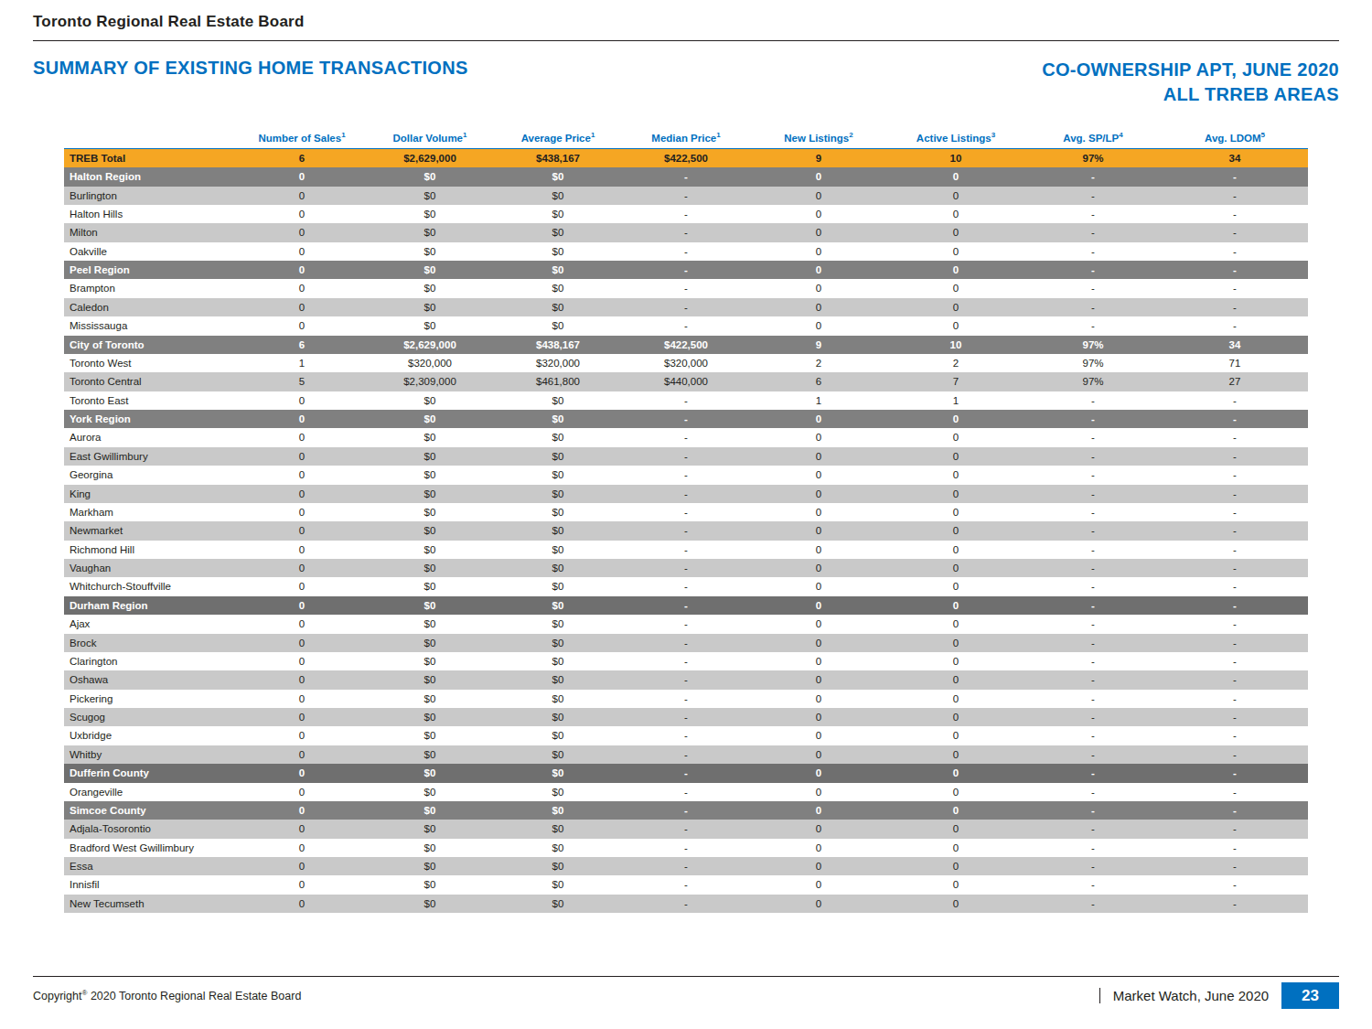Toronto Regional Real Estate Board
SUMMARY OF EXISTING HOME TRANSACTIONS
CO-OWNERSHIP APT, JUNE 2020
ALL TRREB AREAS
| | Number of Sales 1 | Dollar Volume 1 | Average Price 1 | Median Price 1 | New Listings 2 | Active Listings 3 | Avg. SP/LP 4 | Avg. LDOM 5 |
| --- | --- | --- | --- | --- | --- | --- | --- | --- |
| TREB Total | 6 | $2,629,000 | $438,167 | $422,500 | 9 | 10 | 97% | 34 |
| Halton Region | 0 | $0 | $0 | - | 0 | 0 | - | - |
| Burlington | 0 | $0 | $0 | - | 0 | 0 | - | - |
| Halton Hills | 0 | $0 | $0 | - | 0 | 0 | - | - |
| Milton | 0 | $0 | $0 | - | 0 | 0 | - | - |
| Oakville | 0 | $0 | $0 | - | 0 | 0 | - | - |
| Peel Region | 0 | $0 | $0 | - | 0 | 0 | - | - |
| Brampton | 0 | $0 | $0 | - | 0 | 0 | - | - |
| Caledon | 0 | $0 | $0 | - | 0 | 0 | - | - |
| Mississauga | 0 | $0 | $0 | - | 0 | 0 | - | - |
| City of Toronto | 6 | $2,629,000 | $438,167 | $422,500 | 9 | 10 | 97% | 34 |
| Toronto West | 1 | $320,000 | $320,000 | $320,000 | 2 | 2 | 97% | 71 |
| Toronto Central | 5 | $2,309,000 | $461,800 | $440,000 | 6 | 7 | 97% | 27 |
| Toronto East | 0 | $0 | $0 | - | 1 | 1 | - | - |
| York Region | 0 | $0 | $0 | - | 0 | 0 | - | - |
| Aurora | 0 | $0 | $0 | - | 0 | 0 | - | - |
| East Gwillimbury | 0 | $0 | $0 | - | 0 | 0 | - | - |
| Georgina | 0 | $0 | $0 | - | 0 | 0 | - | - |
| King | 0 | $0 | $0 | - | 0 | 0 | - | - |
| Markham | 0 | $0 | $0 | - | 0 | 0 | - | - |
| Newmarket | 0 | $0 | $0 | - | 0 | 0 | - | - |
| Richmond Hill | 0 | $0 | $0 | - | 0 | 0 | - | - |
| Vaughan | 0 | $0 | $0 | - | 0 | 0 | - | - |
| Whitchurch-Stouffville | 0 | $0 | $0 | - | 0 | 0 | - | - |
| Durham Region | 0 | $0 | $0 | - | 0 | 0 | - | - |
| Ajax | 0 | $0 | $0 | - | 0 | 0 | - | - |
| Brock | 0 | $0 | $0 | - | 0 | 0 | - | - |
| Clarington | 0 | $0 | $0 | - | 0 | 0 | - | - |
| Oshawa | 0 | $0 | $0 | - | 0 | 0 | - | - |
| Pickering | 0 | $0 | $0 | - | 0 | 0 | - | - |
| Scugog | 0 | $0 | $0 | - | 0 | 0 | - | - |
| Uxbridge | 0 | $0 | $0 | - | 0 | 0 | - | - |
| Whitby | 0 | $0 | $0 | - | 0 | 0 | - | - |
| Dufferin County | 0 | $0 | $0 | - | 0 | 0 | - | - |
| Orangeville | 0 | $0 | $0 | - | 0 | 0 | - | - |
| Simcoe County | 0 | $0 | $0 | - | 0 | 0 | - | - |
| Adjala-Tosorontio | 0 | $0 | $0 | - | 0 | 0 | - | - |
| Bradford West Gwillimbury | 0 | $0 | $0 | - | 0 | 0 | - | - |
| Essa | 0 | $0 | $0 | - | 0 | 0 | - | - |
| Innisfil | 0 | $0 | $0 | - | 0 | 0 | - | - |
| New Tecumseth | 0 | $0 | $0 | - | 0 | 0 | - | - |
Copyright® 2020 Toronto Regional Real Estate Board
Market Watch, June 2020
23